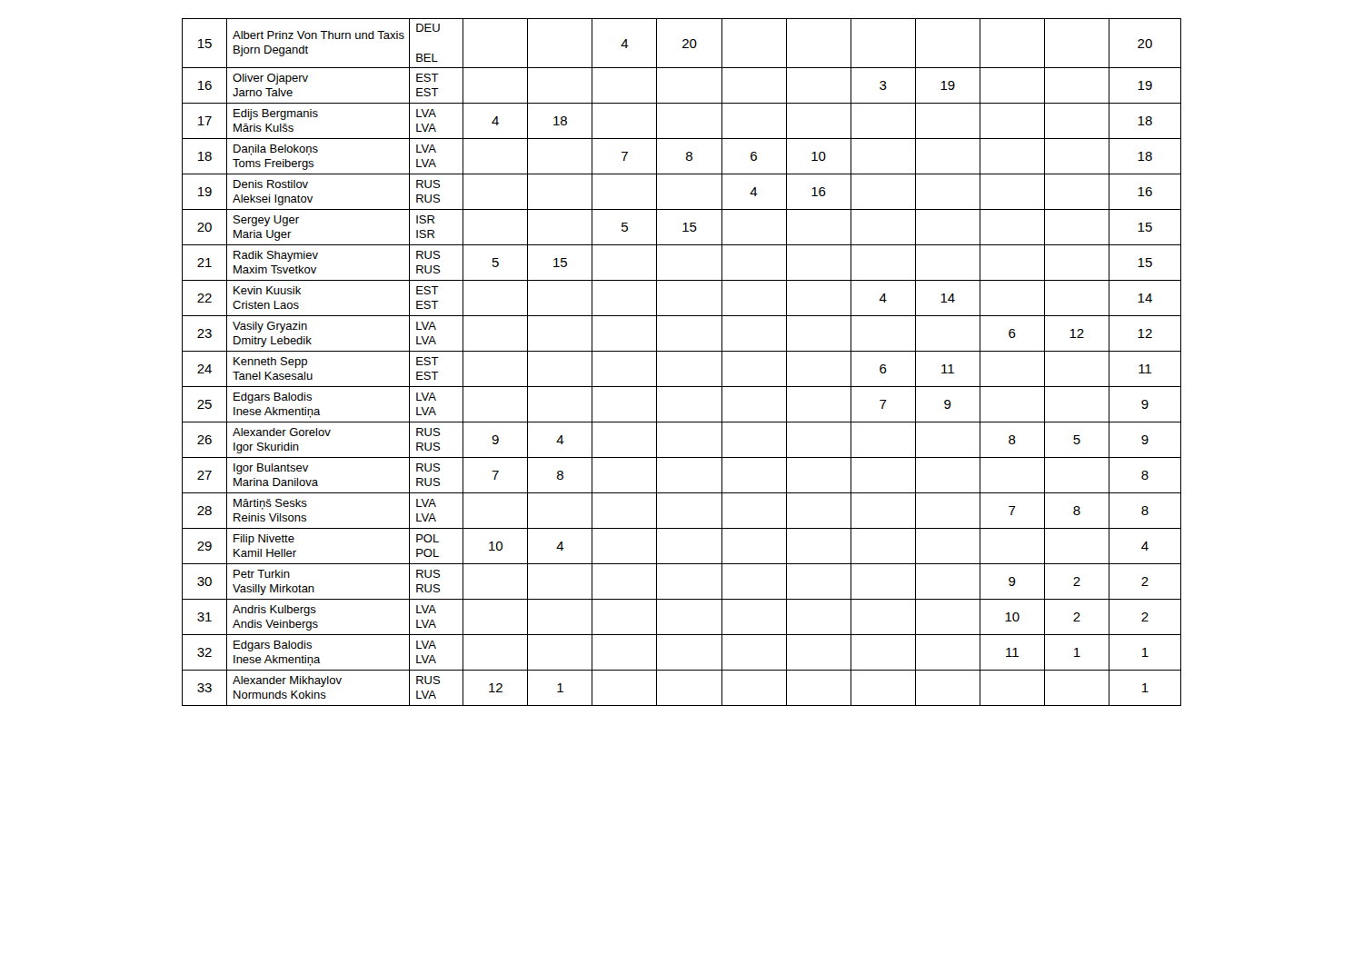| 15 | Albert Prinz Von Thurn und Taxis Bjorn Degandt | DEU BEL | | | 4 | 20 | | | | | | | 20 |
| 16 | Oliver Ojaperv Jarno Talve | EST EST | | | | | | | 3 | 19 | | | 19 |
| 17 | Edijs Bergmanis Māris Kulšs | LVA LVA | 4 | 18 | | | | | | | | | 18 |
| 18 | Daņila Belokoņs Toms Freibergs | LVA LVA | | | 7 | 8 | 6 | 10 | | | | | 18 |
| 19 | Denis Rostilov Aleksei Ignatov | RUS RUS | | | | | 4 | 16 | | | | | 16 |
| 20 | Sergey Uger Maria Uger | ISR ISR | | | 5 | 15 | | | | | | | 15 |
| 21 | Radik Shaymiev Maxim Tsvetkov | RUS RUS | 5 | 15 | | | | | | | | | 15 |
| 22 | Kevin Kuusik Cristen Laos | EST EST | | | | | | | 4 | 14 | | | 14 |
| 23 | Vasily Gryazin Dmitry Lebedik | LVA LVA | | | | | | | | | 6 | 12 | 12 |
| 24 | Kenneth Sepp Tanel Kasesalu | EST EST | | | | | | | 6 | 11 | | | 11 |
| 25 | Edgars Balodis Inese Akmentiņa | LVA LVA | | | | | | | 7 | 9 | | | 9 |
| 26 | Alexander Gorelov Igor Skuridin | RUS RUS | 9 | 4 | | | | | | | 8 | 5 | 9 |
| 27 | Igor Bulantsev Marina Danilova | RUS RUS | 7 | 8 | | | | | | | | | 8 |
| 28 | Mārtiņš Sesks Reinis Vilsons | LVA LVA | | | | | | | | | 7 | 8 | 8 |
| 29 | Filip Nivette Kamil Heller | POL POL | 10 | 4 | | | | | | | | | 4 |
| 30 | Petr Turkin Vasilly Mirkotan | RUS RUS | | | | | | | | | 9 | 2 | 2 |
| 31 | Andris Kulbergs Andis Veinbergs | LVA LVA | | | | | | | | | 10 | 2 | 2 |
| 32 | Edgars Balodis Inese Akmentiņa | LVA LVA | | | | | | | | | 11 | 1 | 1 |
| 33 | Alexander Mikhaylov Normunds Kokins | RUS LVA | 12 | 1 | | | | | | | | | 1 |